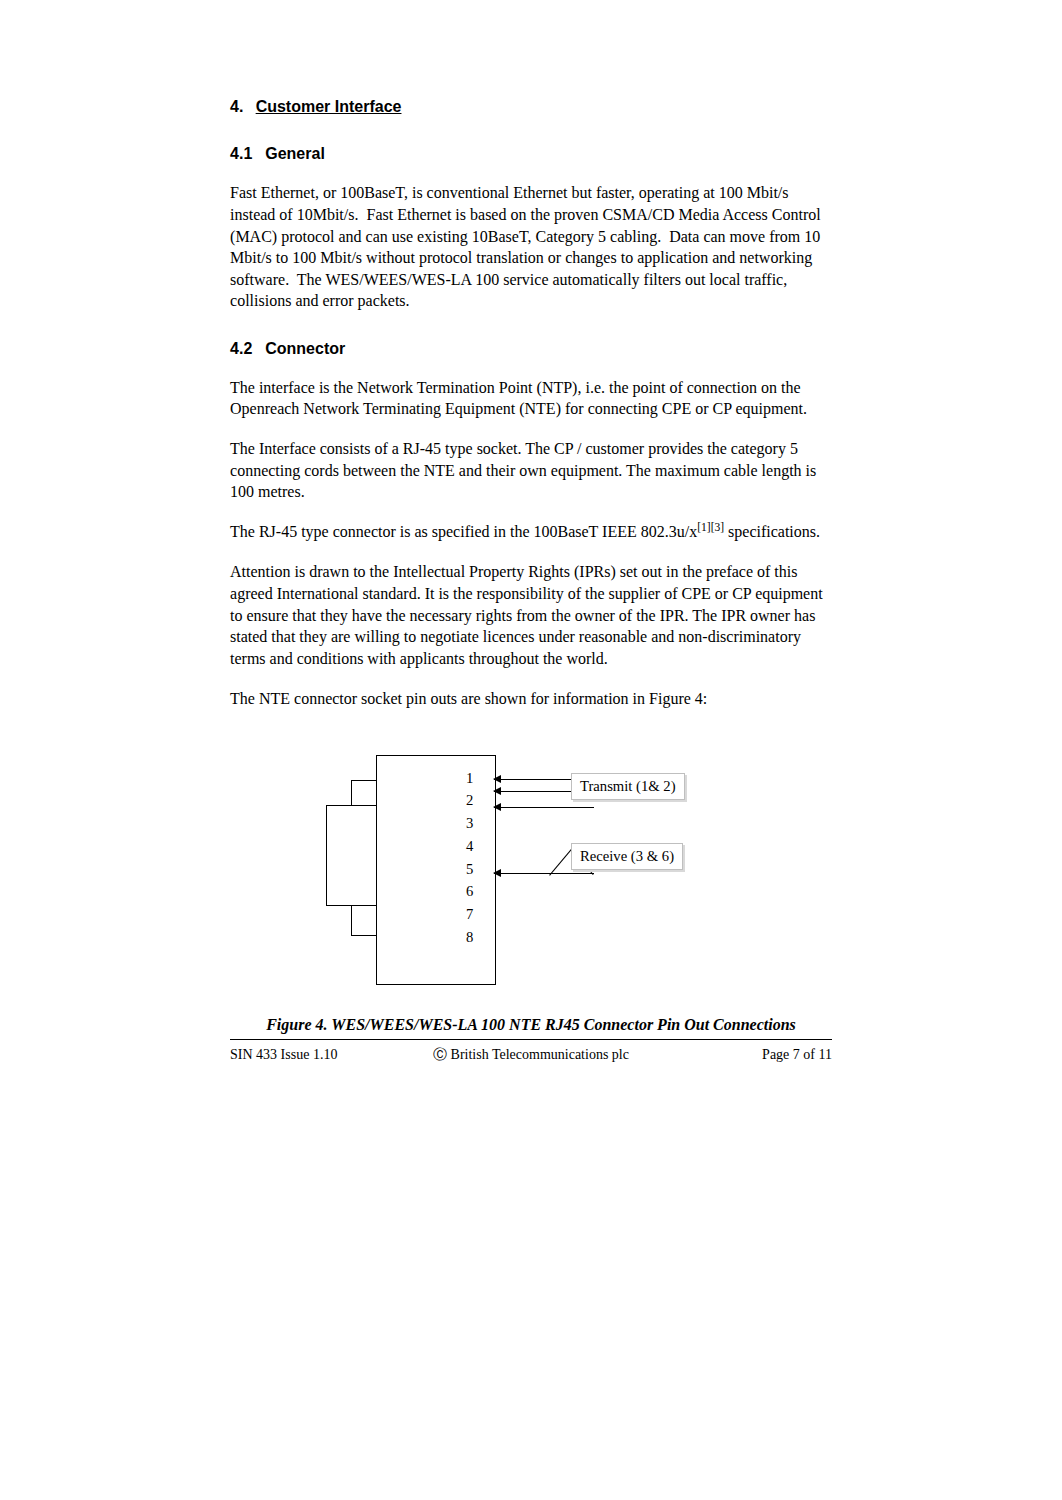4. Customer Interface
4.1 General
Fast Ethernet, or 100BaseT, is conventional Ethernet but faster, operating at 100 Mbit/s instead of 10Mbit/s. Fast Ethernet is based on the proven CSMA/CD Media Access Control (MAC) protocol and can use existing 10BaseT, Category 5 cabling. Data can move from 10 Mbit/s to 100 Mbit/s without protocol translation or changes to application and networking software. The WES/WEES/WES-LA 100 service automatically filters out local traffic, collisions and error packets.
4.2 Connector
The interface is the Network Termination Point (NTP), i.e. the point of connection on the Openreach Network Terminating Equipment (NTE) for connecting CPE or CP equipment.
The Interface consists of a RJ-45 type socket. The CP / customer provides the category 5 connecting cords between the NTE and their own equipment. The maximum cable length is 100 metres.
The RJ-45 type connector is as specified in the 100BaseT IEEE 802.3u/x[1][3] specifications.
Attention is drawn to the Intellectual Property Rights (IPRs) set out in the preface of this agreed International standard. It is the responsibility of the supplier of CPE or CP equipment to ensure that they have the necessary rights from the owner of the IPR. The IPR owner has stated that they are willing to negotiate licences under reasonable and non-discriminatory terms and conditions with applicants throughout the world.
The NTE connector socket pin outs are shown for information in Figure 4:
1
2
3
4
5
6
7
8
Transmit (1& 2)
Receive (3 & 6)
Figure 4. WES/WEES/WES-LA 100 NTE RJ45 Connector Pin Out Connections
SIN 433 Issue 1.10
Ⓒ British Telecommunications plc
Page 7 of 11